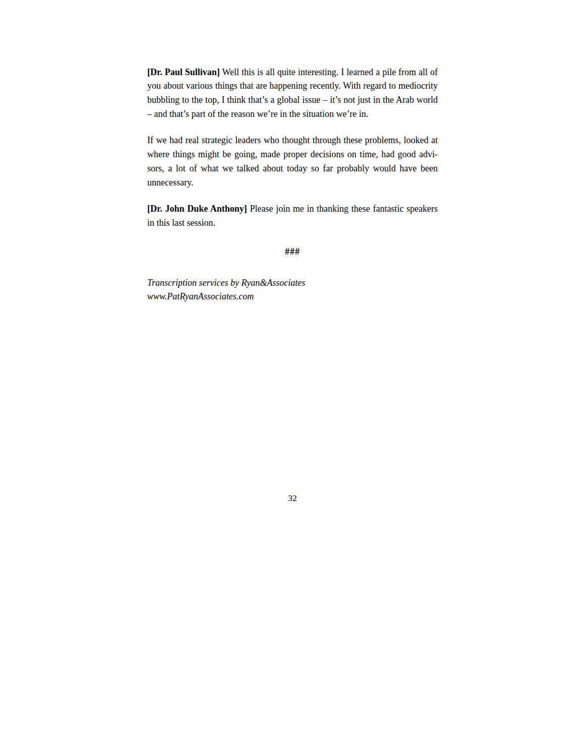[Dr. Paul Sullivan] Well this is all quite interesting. I learned a pile from all of you about various things that are happening recently. With regard to mediocrity bubbling to the top, I think that’s a global issue – it’s not just in the Arab world – and that’s part of the reason we’re in the situation we’re in.
If we had real strategic leaders who thought through these problems, looked at where things might be going, made proper decisions on time, had good advisors, a lot of what we talked about today so far probably would have been unnecessary.
[Dr. John Duke Anthony] Please join me in thanking these fantastic speakers in this last session.
###
Transcription services by Ryan&Associates
www.PatRyanAssociates.com
32